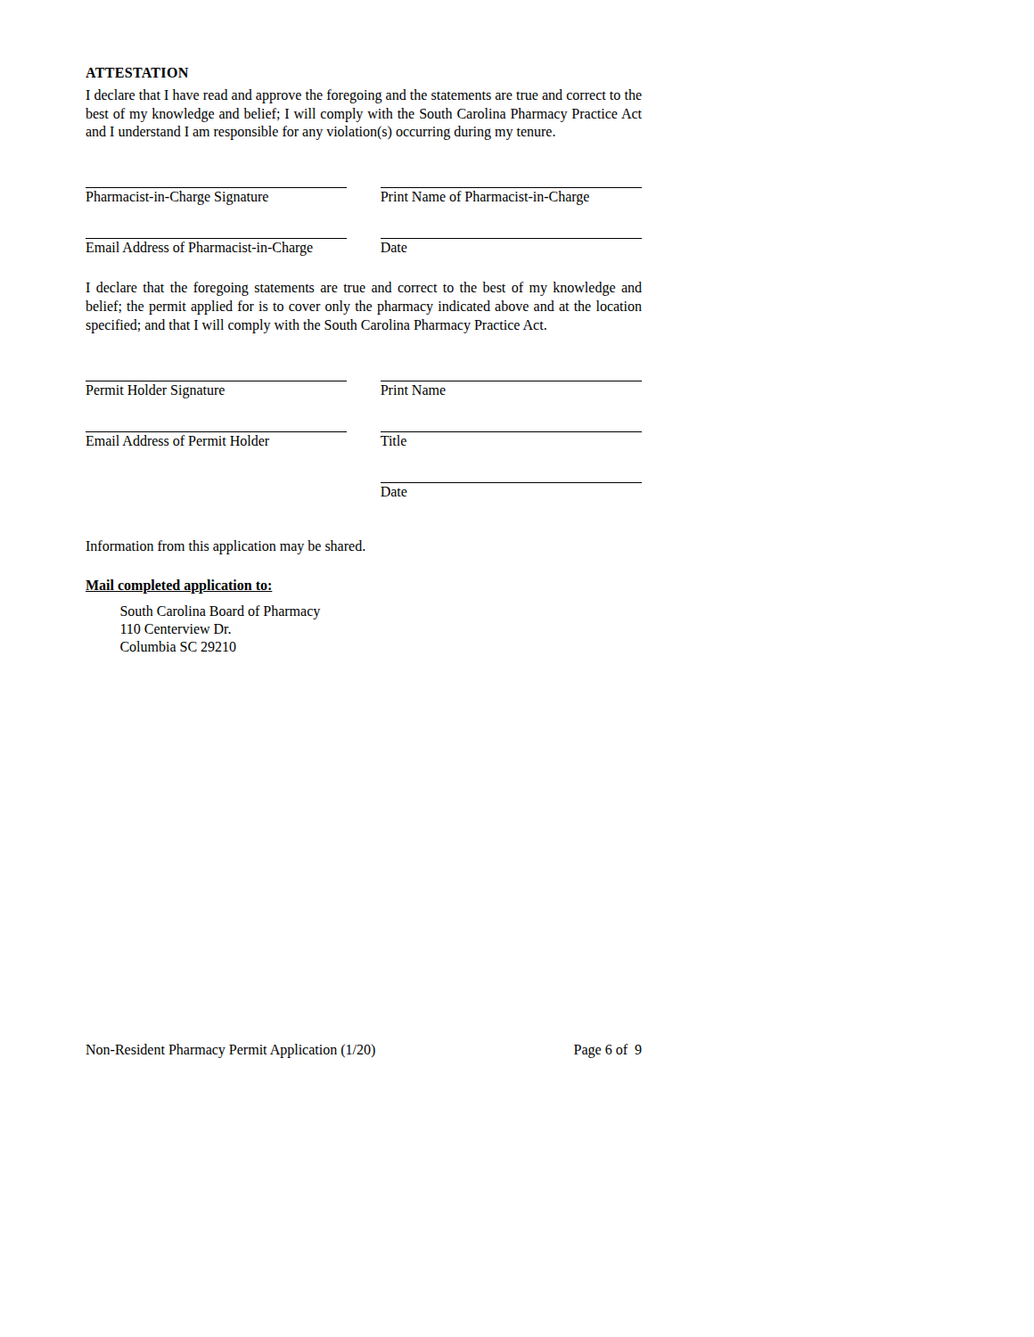ATTESTATION
I declare that I have read and approve the foregoing and the statements are true and correct to the best of my knowledge and belief; I will comply with the South Carolina Pharmacy Practice Act and I understand I am responsible for any violation(s) occurring during my tenure.
| Pharmacist-in-Charge Signature | | Print Name of Pharmacist-in-Charge |
| Email Address of Pharmacist-in-Charge | | Date |
I declare that the foregoing statements are true and correct to the best of my knowledge and belief; the permit applied for is to cover only the pharmacy indicated above and at the location specified; and that I will comply with the South Carolina Pharmacy Practice Act.
| Permit Holder Signature | | Print Name |
| Email Address of Permit Holder | | Title |
| | | Date |
Information from this application may be shared.
Mail completed application to:
South Carolina Board of Pharmacy
110 Centerview Dr.
Columbia SC 29210
Non-Resident Pharmacy Permit Application (1/20) Page 6 of 9